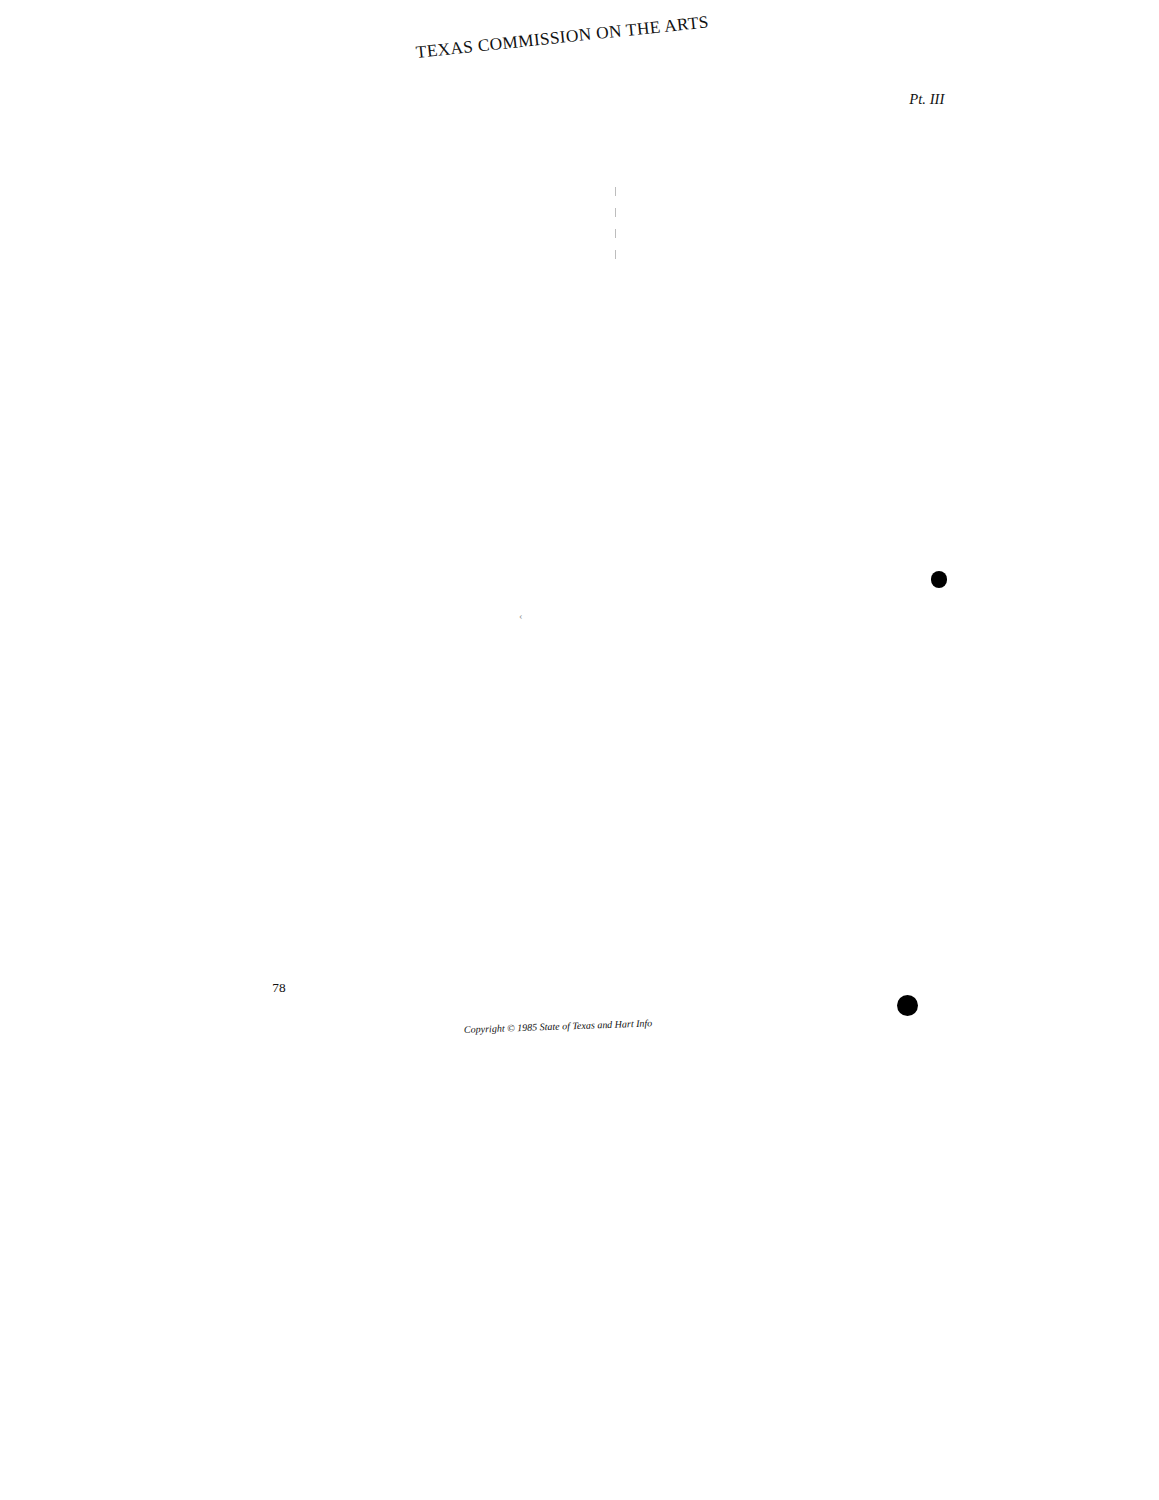TEXAS COMMISSION ON THE ARTS
Pt. III
‹
78
Copyright © 1985 State of Texas and Hart Info